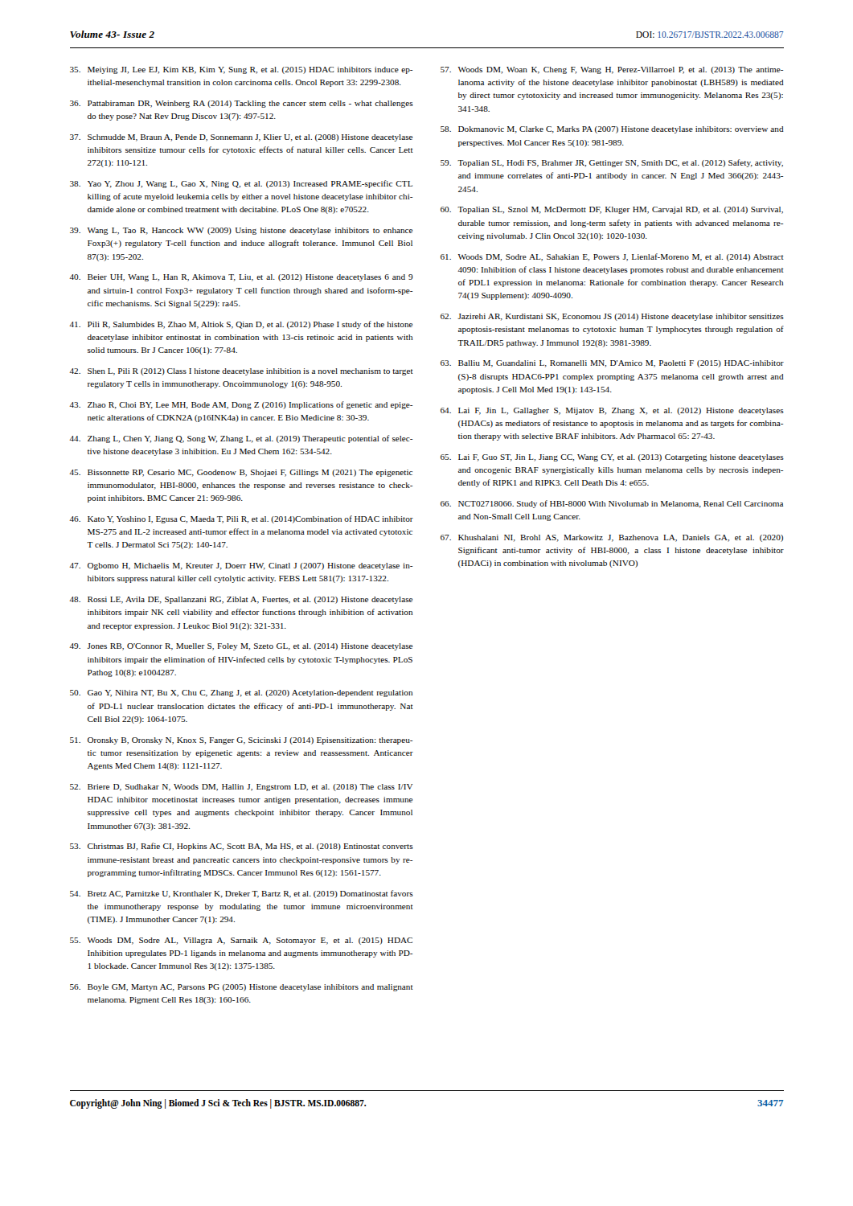Volume 43- Issue 2
DOI: 10.26717/BJSTR.2022.43.006887
35. Meiying JI, Lee EJ, Kim KB, Kim Y, Sung R, et al. (2015) HDAC inhibitors induce epithelial-mesenchymal transition in colon carcinoma cells. Oncol Report 33: 2299-2308.
36. Pattabiraman DR, Weinberg RA (2014) Tackling the cancer stem cells - what challenges do they pose? Nat Rev Drug Discov 13(7): 497-512.
37. Schmudde M, Braun A, Pende D, Sonnemann J, Klier U, et al. (2008) Histone deacetylase inhibitors sensitize tumour cells for cytotoxic effects of natural killer cells. Cancer Lett 272(1): 110-121.
38. Yao Y, Zhou J, Wang L, Gao X, Ning Q, et al. (2013) Increased PRAME-specific CTL killing of acute myeloid leukemia cells by either a novel histone deacetylase inhibitor chidamide alone or combined treatment with decitabine. PLoS One 8(8): e70522.
39. Wang L, Tao R, Hancock WW (2009) Using histone deacetylase inhibitors to enhance Foxp3(+) regulatory T-cell function and induce allograft tolerance. Immunol Cell Biol 87(3): 195-202.
40. Beier UH, Wang L, Han R, Akimova T, Liu, et al. (2012) Histone deacetylases 6 and 9 and sirtuin-1 control Foxp3+ regulatory T cell function through shared and isoform-specific mechanisms. Sci Signal 5(229): ra45.
41. Pili R, Salumbides B, Zhao M, Altiok S, Qian D, et al. (2012) Phase I study of the histone deacetylase inhibitor entinostat in combination with 13-cis retinoic acid in patients with solid tumours. Br J Cancer 106(1): 77-84.
42. Shen L, Pili R (2012) Class I histone deacetylase inhibition is a novel mechanism to target regulatory T cells in immunotherapy. Oncoimmunology 1(6): 948-950.
43. Zhao R, Choi BY, Lee MH, Bode AM, Dong Z (2016) Implications of genetic and epigenetic alterations of CDKN2A (p16INK4a) in cancer. E Bio Medicine 8: 30-39.
44. Zhang L, Chen Y, Jiang Q, Song W, Zhang L, et al. (2019) Therapeutic potential of selective histone deacetylase 3 inhibition. Eu J Med Chem 162: 534-542.
45. Bissonnette RP, Cesario MC, Goodenow B, Shojaei F, Gillings M (2021) The epigenetic immunomodulator, HBI-8000, enhances the response and reverses resistance to checkpoint inhibitors. BMC Cancer 21: 969-986.
46. Kato Y, Yoshino I, Egusa C, Maeda T, Pili R, et al. (2014)Combination of HDAC inhibitor MS-275 and IL-2 increased anti-tumor effect in a melanoma model via activated cytotoxic T cells. J Dermatol Sci 75(2): 140-147.
47. Ogbomo H, Michaelis M, Kreuter J, Doerr HW, Cinatl J (2007) Histone deacetylase inhibitors suppress natural killer cell cytolytic activity. FEBS Lett 581(7): 1317-1322.
48. Rossi LE, Avila DE, Spallanzani RG, Ziblat A, Fuertes, et al. (2012) Histone deacetylase inhibitors impair NK cell viability and effector functions through inhibition of activation and receptor expression. J Leukoc Biol 91(2): 321-331.
49. Jones RB, O'Connor R, Mueller S, Foley M, Szeto GL, et al. (2014) Histone deacetylase inhibitors impair the elimination of HIV-infected cells by cytotoxic T-lymphocytes. PLoS Pathog 10(8): e1004287.
50. Gao Y, Nihira NT, Bu X, Chu C, Zhang J, et al. (2020) Acetylation-dependent regulation of PD-L1 nuclear translocation dictates the efficacy of anti-PD-1 immunotherapy. Nat Cell Biol 22(9): 1064-1075.
51. Oronsky B, Oronsky N, Knox S, Fanger G, Scicinski J (2014) Episensitization: therapeutic tumor resensitization by epigenetic agents: a review and reassessment. Anticancer Agents Med Chem 14(8): 1121-1127.
52. Briere D, Sudhakar N, Woods DM, Hallin J, Engstrom LD, et al. (2018) The class I/IV HDAC inhibitor mocetinostat increases tumor antigen presentation, decreases immune suppressive cell types and augments checkpoint inhibitor therapy. Cancer Immunol Immunother 67(3): 381-392.
53. Christmas BJ, Rafie CI, Hopkins AC, Scott BA, Ma HS, et al. (2018) Entinostat converts immune-resistant breast and pancreatic cancers into checkpoint-responsive tumors by reprogramming tumor-infiltrating MDSCs. Cancer Immunol Res 6(12): 1561-1577.
54. Bretz AC, Parnitzke U, Kronthaler K, Dreker T, Bartz R, et al. (2019) Domatinostat favors the immunotherapy response by modulating the tumor immune microenvironment (TIME). J Immunother Cancer 7(1): 294.
55. Woods DM, Sodre AL, Villagra A, Sarnaik A, Sotomayor E, et al. (2015) HDAC Inhibition upregulates PD-1 ligands in melanoma and augments immunotherapy with PD-1 blockade. Cancer Immunol Res 3(12): 1375-1385.
56. Boyle GM, Martyn AC, Parsons PG (2005) Histone deacetylase inhibitors and malignant melanoma. Pigment Cell Res 18(3): 160-166.
57. Woods DM, Woan K, Cheng F, Wang H, Perez-Villarroel P, et al. (2013) The antimelanoma activity of the histone deacetylase inhibitor panobinostat (LBH589) is mediated by direct tumor cytotoxicity and increased tumor immunogenicity. Melanoma Res 23(5): 341-348.
58. Dokmanovic M, Clarke C, Marks PA (2007) Histone deacetylase inhibitors: overview and perspectives. Mol Cancer Res 5(10): 981-989.
59. Topalian SL, Hodi FS, Brahmer JR, Gettinger SN, Smith DC, et al. (2012) Safety, activity, and immune correlates of anti-PD-1 antibody in cancer. N Engl J Med 366(26): 2443-2454.
60. Topalian SL, Sznol M, McDermott DF, Kluger HM, Carvajal RD, et al. (2014) Survival, durable tumor remission, and long-term safety in patients with advanced melanoma receiving nivolumab. J Clin Oncol 32(10): 1020-1030.
61. Woods DM, Sodre AL, Sahakian E, Powers J, Lienlaf-Moreno M, et al. (2014) Abstract 4090: Inhibition of class I histone deacetylases promotes robust and durable enhancement of PDL1 expression in melanoma: Rationale for combination therapy. Cancer Research 74(19 Supplement): 4090-4090.
62. Jazirehi AR, Kurdistani SK, Economou JS (2014) Histone deacetylase inhibitor sensitizes apoptosis-resistant melanomas to cytotoxic human T lymphocytes through regulation of TRAIL/DR5 pathway. J Immunol 192(8): 3981-3989.
63. Balliu M, Guandalini L, Romanelli MN, D'Amico M, Paoletti F (2015) HDAC-inhibitor (S)-8 disrupts HDAC6-PP1 complex prompting A375 melanoma cell growth arrest and apoptosis. J Cell Mol Med 19(1): 143-154.
64. Lai F, Jin L, Gallagher S, Mijatov B, Zhang X, et al. (2012) Histone deacetylases (HDACs) as mediators of resistance to apoptosis in melanoma and as targets for combination therapy with selective BRAF inhibitors. Adv Pharmacol 65: 27-43.
65. Lai F, Guo ST, Jin L, Jiang CC, Wang CY, et al. (2013) Cotargeting histone deacetylases and oncogenic BRAF synergistically kills human melanoma cells by necrosis independently of RIPK1 and RIPK3. Cell Death Dis 4: e655.
66. NCT02718066. Study of HBI-8000 With Nivolumab in Melanoma, Renal Cell Carcinoma and Non-Small Cell Lung Cancer.
67. Khushalani NI, Brohl AS, Markowitz J, Bazhenova LA, Daniels GA, et al. (2020) Significant anti-tumor activity of HBI-8000, a class I histone deacetylase inhibitor (HDACi) in combination with nivolumab (NIVO)
Copyright@ John Ning | Biomed J Sci & Tech Res | BJSTR. MS.ID.006887.
34477